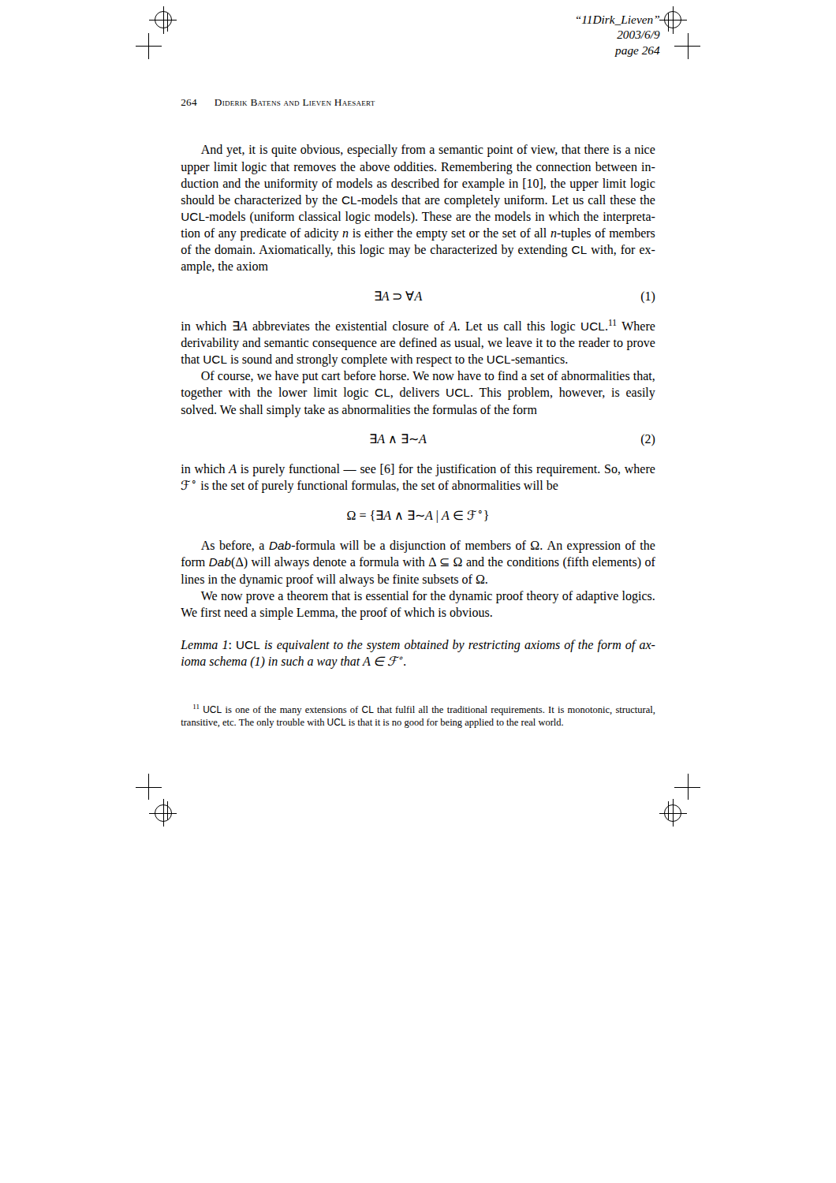“11Dirk_Lieven”
2003/6/9
page 264
264 Diderik Batens and Lieven Haesaert
And yet, it is quite obvious, especially from a semantic point of view, that there is a nice upper limit logic that removes the above oddities. Remembering the connection between induction and the uniformity of models as described for example in [10], the upper limit logic should be characterized by the CL-models that are completely uniform. Let us call these the UCL-models (uniform classical logic models). These are the models in which the interpretation of any predicate of adicity n is either the empty set or the set of all n-tuples of members of the domain. Axiomatically, this logic may be characterized by extending CL with, for example, the axiom
∃A ⊃ ∀A
(1)
in which ∃A abbreviates the existential closure of A. Let us call this logic UCL.11 Where derivability and semantic consequence are defined as usual, we leave it to the reader to prove that UCL is sound and strongly complete with respect to the UCL-semantics.
Of course, we have put cart before horse. We now have to find a set of abnormalities that, together with the lower limit logic CL, delivers UCL. This problem, however, is easily solved. We shall simply take as abnormalities the formulas of the form
∃A ∧ ∃∼A
(2)
in which A is purely functional — see [6] for the justification of this requirement. So, where ℱ∘ is the set of purely functional formulas, the set of abnormalities will be
Ω = {∃A ∧ ∃∼A | A ∈ ℱ∘}
As before, a Dab-formula will be a disjunction of members of Ω. An expression of the form Dab(Δ) will always denote a formula with Δ ⊆ Ω and the conditions (fifth elements) of lines in the dynamic proof will always be finite subsets of Ω.
We now prove a theorem that is essential for the dynamic proof theory of adaptive logics. We first need a simple Lemma, the proof of which is obvious.
Lemma 1: UCL is equivalent to the system obtained by restricting axioms of the form of axioma schema (1) in such a way that A ∈ ℱ∘.
11 UCL is one of the many extensions of CL that fulfil all the traditional requirements. It is monotonic, structural, transitive, etc. The only trouble with UCL is that it is no good for being applied to the real world.